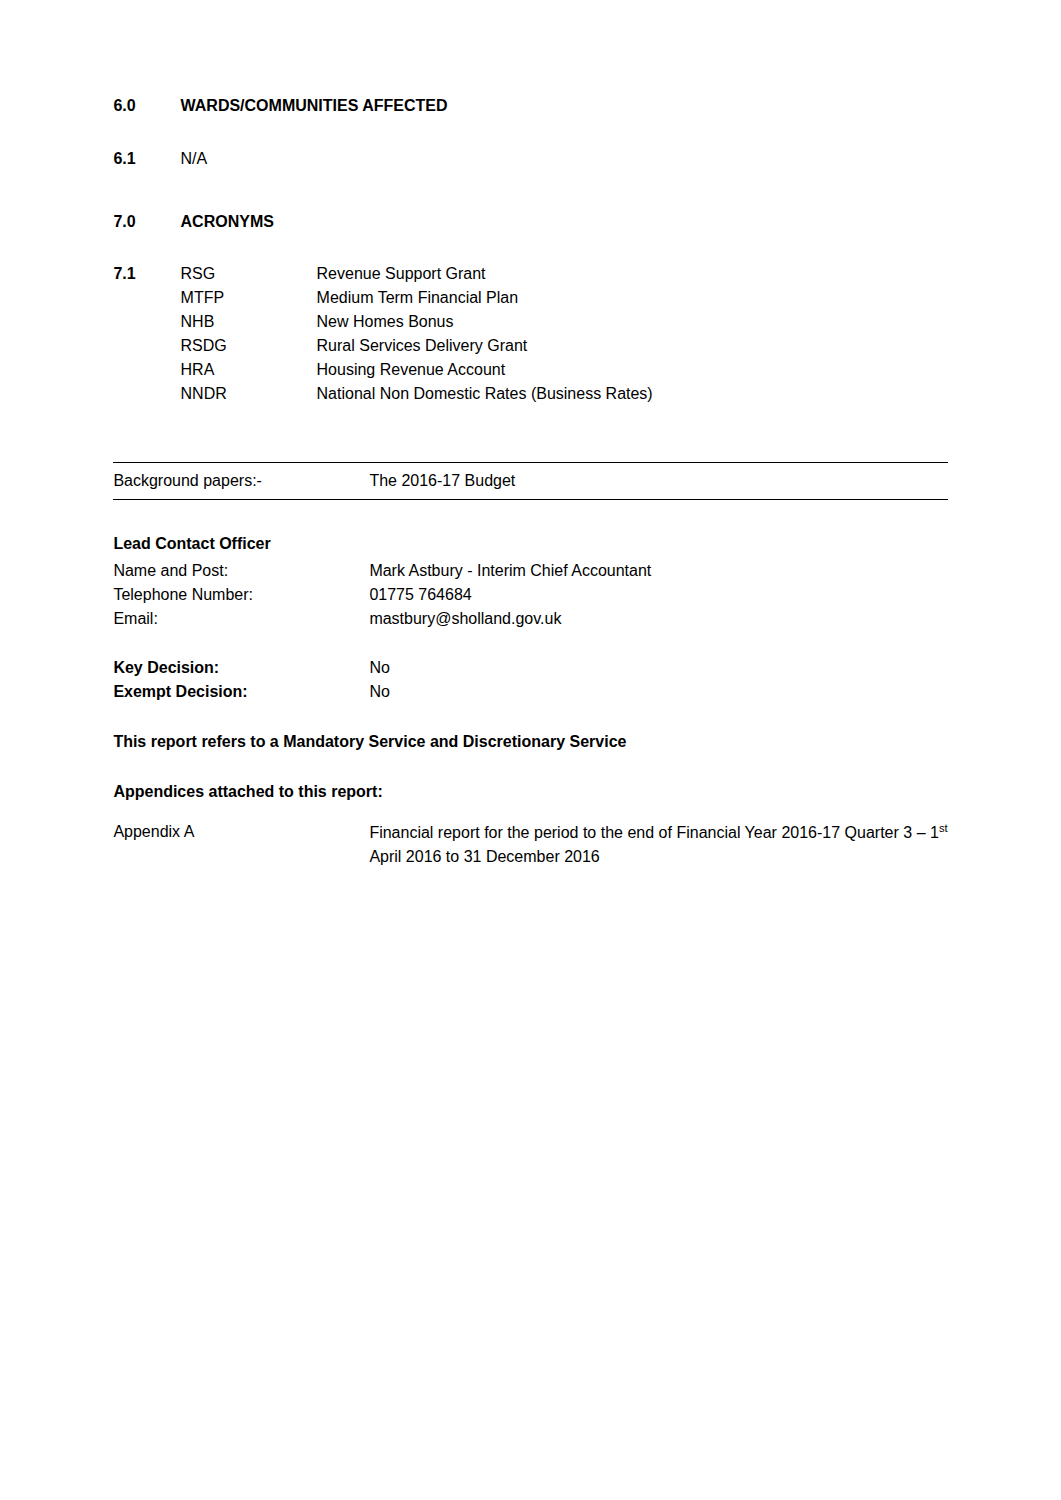6.0
Wards/Communities Affected
6.1
N/A
7.0
Acronyms
7.1
RSG
Revenue Support Grant
MTFP
Medium Term Financial Plan
NHB
New Homes Bonus
RSDG
Rural Services Delivery Grant
HRA
Housing Revenue Account
NNDR
National Non Domestic Rates (Business Rates)
Background papers:-
The 2016-17 Budget
Lead Contact Officer
Name and Post:
Mark Astbury - Interim Chief Accountant
Telephone Number:
01775 764684
Email:
mastbury@sholland.gov.uk
Key Decision:
No
Exempt Decision:
No
This report refers to a Mandatory Service and Discretionary Service
Appendices attached to this report:
Appendix A
Financial report for the period to the end of Financial Year 2016-17 Quarter 3 – 1st April 2016 to 31 December 2016